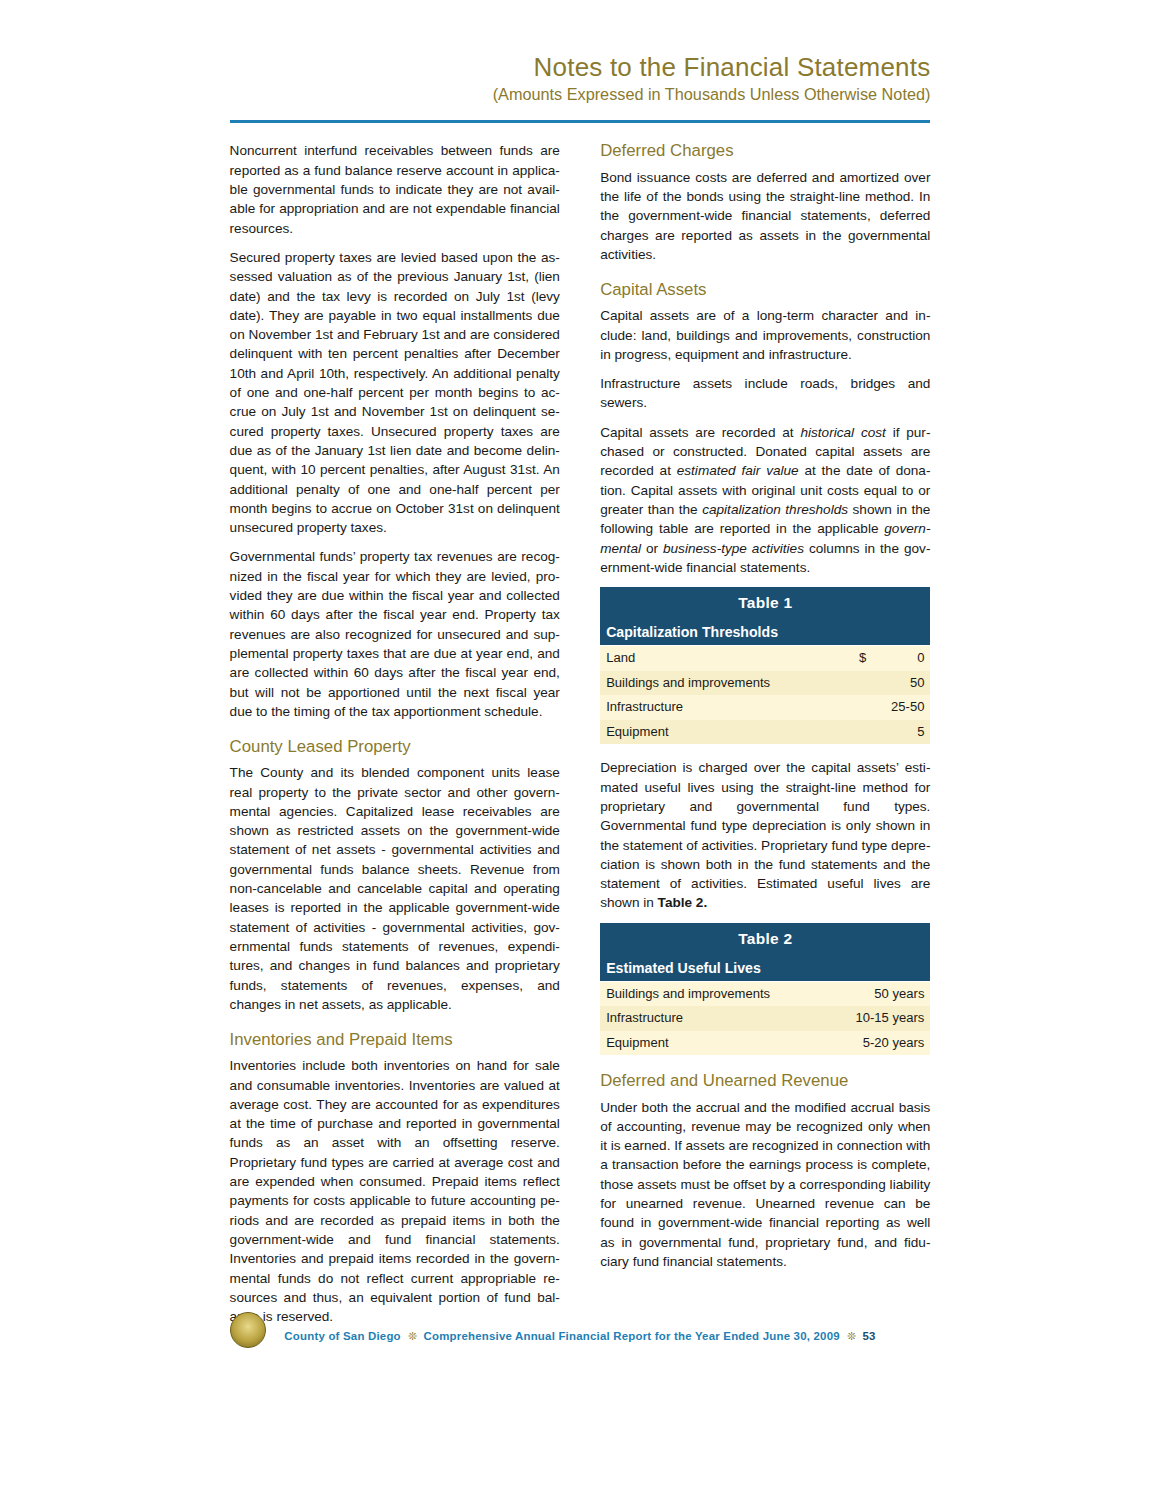Notes to the Financial Statements
(Amounts Expressed in Thousands Unless Otherwise Noted)
Noncurrent interfund receivables between funds are reported as a fund balance reserve account in applicable governmental funds to indicate they are not available for appropriation and are not expendable financial resources.
Secured property taxes are levied based upon the assessed valuation as of the previous January 1st, (lien date) and the tax levy is recorded on July 1st (levy date). They are payable in two equal installments due on November 1st and February 1st and are considered delinquent with ten percent penalties after December 10th and April 10th, respectively. An additional penalty of one and one-half percent per month begins to accrue on July 1st and November 1st on delinquent secured property taxes. Unsecured property taxes are due as of the January 1st lien date and become delinquent, with 10 percent penalties, after August 31st. An additional penalty of one and one-half percent per month begins to accrue on October 31st on delinquent unsecured property taxes.
Governmental funds’ property tax revenues are recognized in the fiscal year for which they are levied, provided they are due within the fiscal year and collected within 60 days after the fiscal year end. Property tax revenues are also recognized for unsecured and supplemental property taxes that are due at year end, and are collected within 60 days after the fiscal year end, but will not be apportioned until the next fiscal year due to the timing of the tax apportionment schedule.
County Leased Property
The County and its blended component units lease real property to the private sector and other governmental agencies. Capitalized lease receivables are shown as restricted assets on the government-wide statement of net assets - governmental activities and governmental funds balance sheets. Revenue from non-cancelable and cancelable capital and operating leases is reported in the applicable government-wide statement of activities - governmental activities, governmental funds statements of revenues, expenditures, and changes in fund balances and proprietary funds, statements of revenues, expenses, and changes in net assets, as applicable.
Inventories and Prepaid Items
Inventories include both inventories on hand for sale and consumable inventories. Inventories are valued at average cost. They are accounted for as expenditures at the time of purchase and reported in governmental funds as an asset with an offsetting reserve. Proprietary fund types are carried at average cost and are expended when consumed. Prepaid items reflect payments for costs applicable to future accounting periods and are recorded as prepaid items in both the government-wide and fund financial statements. Inventories and prepaid items recorded in the governmental funds do not reflect current appropriable resources and thus, an equivalent portion of fund balance is reserved.
Deferred Charges
Bond issuance costs are deferred and amortized over the life of the bonds using the straight-line method. In the government-wide financial statements, deferred charges are reported as assets in the governmental activities.
Capital Assets
Capital assets are of a long-term character and include: land, buildings and improvements, construction in progress, equipment and infrastructure.
Infrastructure assets include roads, bridges and sewers.
Capital assets are recorded at historical cost if purchased or constructed. Donated capital assets are recorded at estimated fair value at the date of donation. Capital assets with original unit costs equal to or greater than the capitalization thresholds shown in the following table are reported in the applicable governmental or business-type activities columns in the government-wide financial statements.
Table 1
| Capitalization Thresholds |
| Land | $ | 0 |
| Buildings and improvements | | 50 |
| Infrastructure | | 25-50 |
| Equipment | | 5 |
Depreciation is charged over the capital assets’ estimated useful lives using the straight-line method for proprietary and governmental fund types. Governmental fund type depreciation is only shown in the statement of activities. Proprietary fund type depreciation is shown both in the fund statements and the statement of activities. Estimated useful lives are shown in Table 2.
Table 2
| Estimated Useful Lives |
| Buildings and improvements | 50 years |
| Infrastructure | 10-15 years |
| Equipment | 5-20 years |
Deferred and Unearned Revenue
Under both the accrual and the modified accrual basis of accounting, revenue may be recognized only when it is earned. If assets are recognized in connection with a transaction before the earnings process is complete, those assets must be offset by a corresponding liability for unearned revenue. Unearned revenue can be found in government-wide financial reporting as well as in governmental fund, proprietary fund, and fiduciary fund financial statements.
County of San Diego ❊ Comprehensive Annual Financial Report for the Year Ended June 30, 2009 ❊ 53